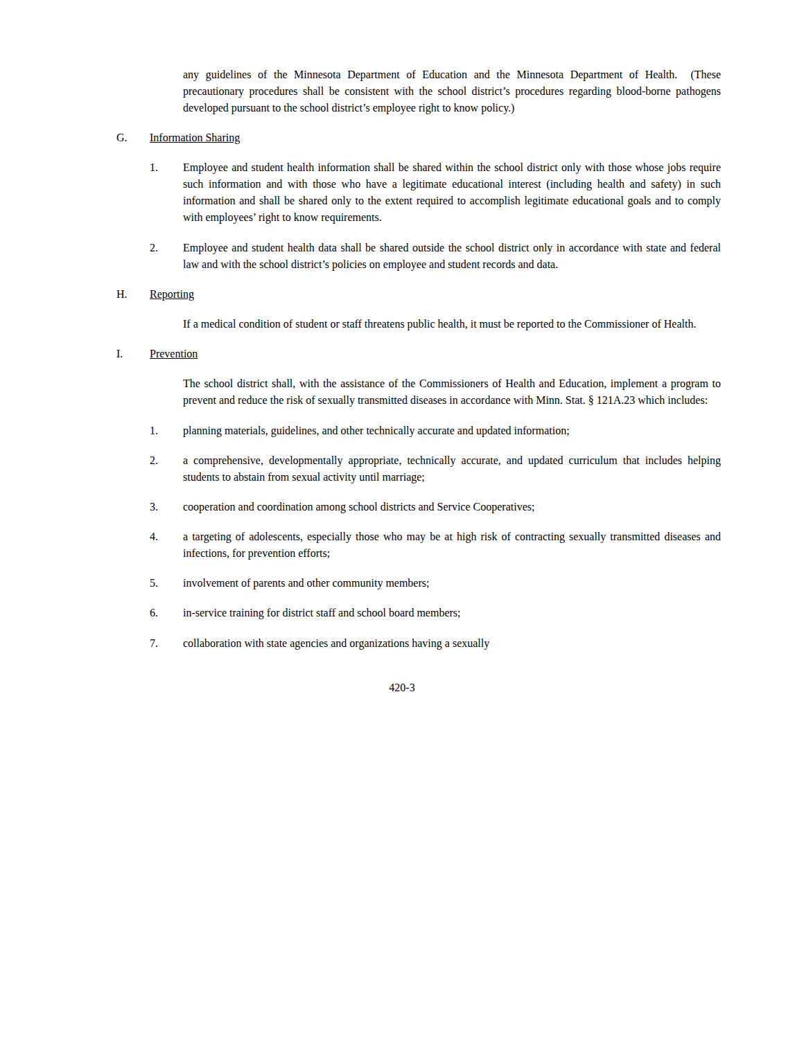any guidelines of the Minnesota Department of Education and the Minnesota Department of Health. (These precautionary procedures shall be consistent with the school district’s procedures regarding blood-borne pathogens developed pursuant to the school district’s employee right to know policy.)
G.
Information Sharing
1.
Employee and student health information shall be shared within the school district only with those whose jobs require such information and with those who have a legitimate educational interest (including health and safety) in such information and shall be shared only to the extent required to accomplish legitimate educational goals and to comply with employees’ right to know requirements.
2.
Employee and student health data shall be shared outside the school district only in accordance with state and federal law and with the school district’s policies on employee and student records and data.
H.
Reporting
If a medical condition of student or staff threatens public health, it must be reported to the Commissioner of Health.
I.
Prevention
The school district shall, with the assistance of the Commissioners of Health and Education, implement a program to prevent and reduce the risk of sexually transmitted diseases in accordance with Minn. Stat. § 121A.23 which includes:
1.
planning materials, guidelines, and other technically accurate and updated information;
2.
a comprehensive, developmentally appropriate, technically accurate, and updated curriculum that includes helping students to abstain from sexual activity until marriage;
3.
cooperation and coordination among school districts and Service Cooperatives;
4.
a targeting of adolescents, especially those who may be at high risk of contracting sexually transmitted diseases and infections, for prevention efforts;
5.
involvement of parents and other community members;
6.
in-service training for district staff and school board members;
7.
collaboration with state agencies and organizations having a sexually
420-3